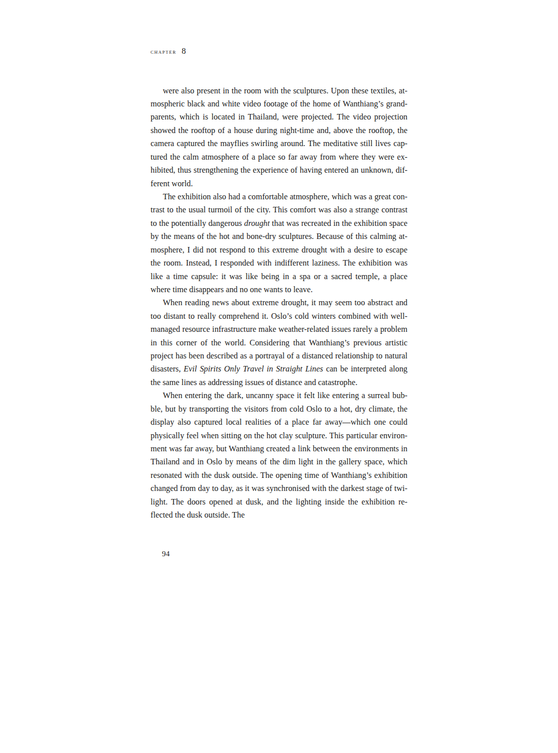chapter 8
were also present in the room with the sculptures. Upon these textiles, atmospheric black and white video footage of the home of Wanthiang’s grandparents, which is located in Thailand, were projected. The video projection showed the rooftop of a house during night-time and, above the rooftop, the camera captured the mayflies swirling around. The meditative still lives captured the calm atmosphere of a place so far away from where they were exhibited, thus strengthening the experience of having entered an unknown, different world.
The exhibition also had a comfortable atmosphere, which was a great contrast to the usual turmoil of the city. This comfort was also a strange contrast to the potentially dangerous drought that was recreated in the exhibition space by the means of the hot and bone-dry sculptures. Because of this calming atmosphere, I did not respond to this extreme drought with a desire to escape the room. Instead, I responded with indifferent laziness. The exhibition was like a time capsule: it was like being in a spa or a sacred temple, a place where time disappears and no one wants to leave.
When reading news about extreme drought, it may seem too abstract and too distant to really comprehend it. Oslo’s cold winters combined with well-managed resource infrastructure make weather-related issues rarely a problem in this corner of the world. Considering that Wanthiang’s previous artistic project has been described as a portrayal of a distanced relationship to natural disasters, Evil Spirits Only Travel in Straight Lines can be interpreted along the same lines as addressing issues of distance and catastrophe.
When entering the dark, uncanny space it felt like entering a surreal bubble, but by transporting the visitors from cold Oslo to a hot, dry climate, the display also captured local realities of a place far away—which one could physically feel when sitting on the hot clay sculpture. This particular environment was far away, but Wanthiang created a link between the environments in Thailand and in Oslo by means of the dim light in the gallery space, which resonated with the dusk outside. The opening time of Wanthiang’s exhibition changed from day to day, as it was synchronised with the darkest stage of twilight. The doors opened at dusk, and the lighting inside the exhibition reflected the dusk outside. The
94